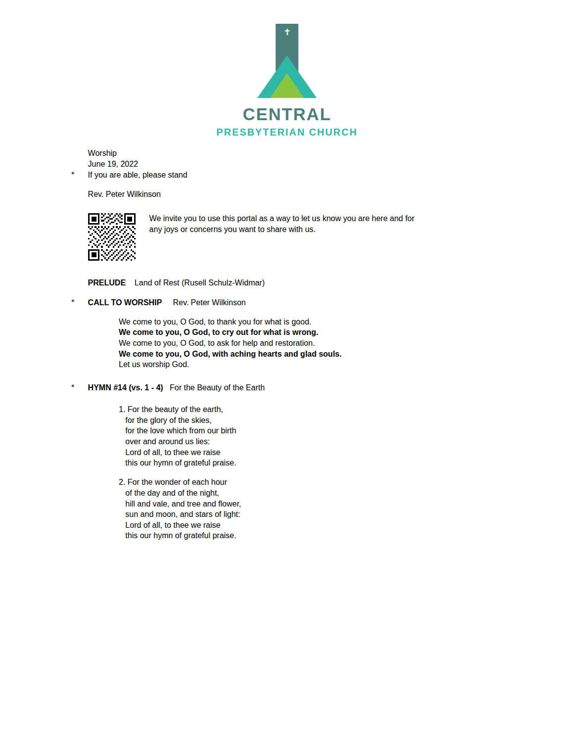✝
CENTRAL
PRESBYTERIAN CHURCH
Worship
June 19, 2022
*If you are able, please stand
Rev. Peter Wilkinson
We invite you to use this portal as a way to let us know you are here and for any joys or concerns you want to share with us.
PRELUDE Land of Rest (Rusell Schulz-Widmar)
*CALL TO WORSHIP Rev. Peter Wilkinson
We come to you, O God, to thank you for what is good.
We come to you, O God, to cry out for what is wrong.
We come to you, O God, to ask for help and restoration.
We come to you, O God, with aching hearts and glad souls.
Let us worship God.
*HYMN #14 (vs. 1 - 4) For the Beauty of the Earth
1. For the beauty of the earth,
for the glory of the skies,
for the love which from our birth
over and around us lies:
Lord of all, to thee we raise
this our hymn of grateful praise.
2. For the wonder of each hour
of the day and of the night,
hill and vale, and tree and flower,
sun and moon, and stars of light:
Lord of all, to thee we raise
this our hymn of grateful praise.